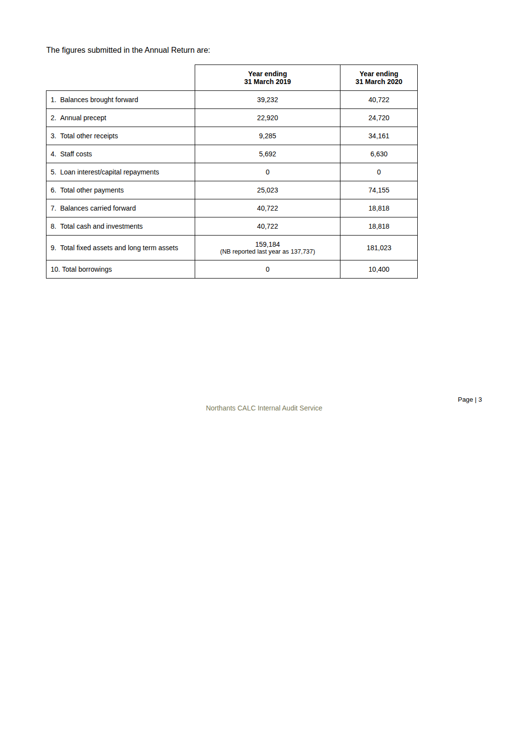The figures submitted in the Annual Return are:
| | Year ending 31 March 2019 | Year ending 31 March 2020 |
| --- | --- | --- |
| 1. Balances brought forward | 39,232 | 40,722 |
| 2. Annual precept | 22,920 | 24,720 |
| 3. Total other receipts | 9,285 | 34,161 |
| 4. Staff costs | 5,692 | 6,630 |
| 5. Loan interest/capital repayments | 0 | 0 |
| 6. Total other payments | 25,023 | 74,155 |
| 7. Balances carried forward | 40,722 | 18,818 |
| 8. Total cash and investments | 40,722 | 18,818 |
| 9. Total fixed assets and long term assets | 159,184 (NB reported last year as 137,737) | 181,023 |
| 10. Total borrowings | 0 | 10,400 |
Page | 3
Northants CALC Internal Audit Service